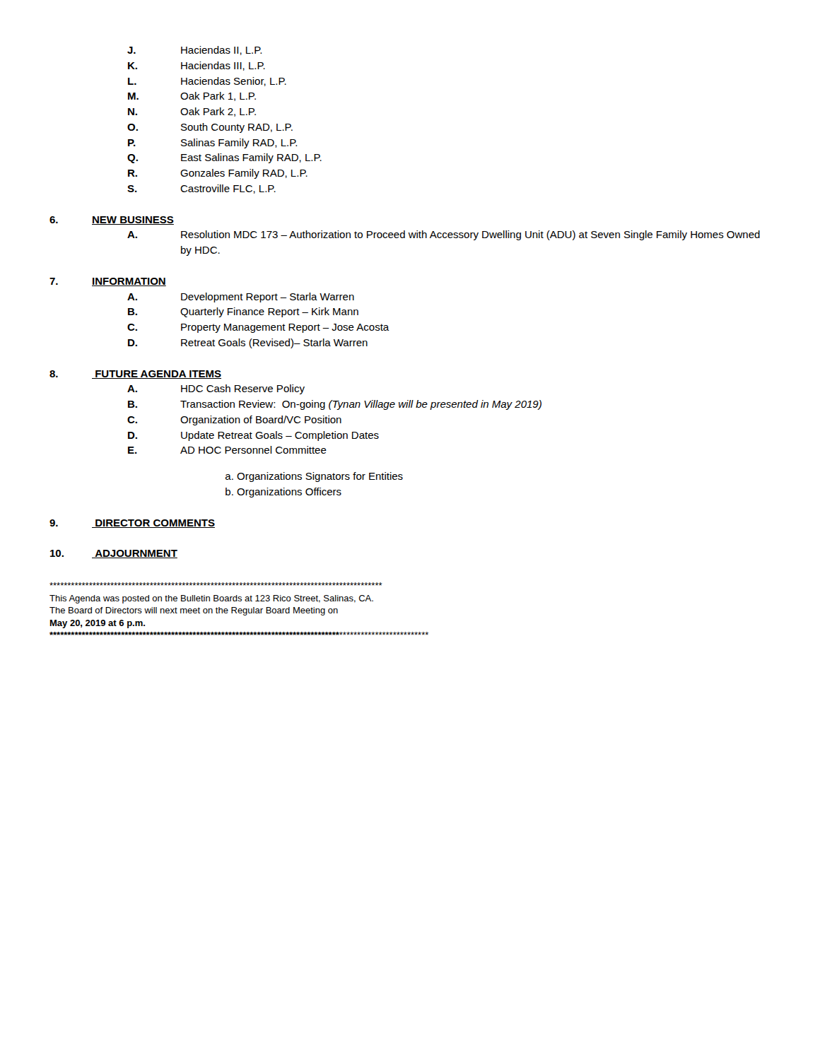J. Haciendas II, L.P.
K. Haciendas III, L.P.
L. Haciendas Senior, L.P.
M. Oak Park 1, L.P.
N. Oak Park 2, L.P.
O. South County RAD, L.P.
P. Salinas Family RAD, L.P.
Q. East Salinas Family RAD, L.P.
R. Gonzales Family RAD, L.P.
S. Castroville FLC, L.P.
6. NEW BUSINESS
A. Resolution MDC 173 – Authorization to Proceed with Accessory Dwelling Unit (ADU) at Seven Single Family Homes Owned by HDC.
7. INFORMATION
A. Development Report – Starla Warren
B. Quarterly Finance Report – Kirk Mann
C. Property Management Report – Jose Acosta
D. Retreat Goals (Revised)– Starla Warren
8. FUTURE AGENDA ITEMS
A. HDC Cash Reserve Policy
B. Transaction Review: On-going (Tynan Village will be presented in May 2019)
C. Organization of Board/VC Position
D. Update Retreat Goals – Completion Dates
E. AD HOC Personnel Committee
Organizations Signators for Entities
Organizations Officers
9. DIRECTOR COMMENTS
10. ADJOURNMENT
*********************************************************************************************
This Agenda was posted on the Bulletin Boards at 123 Rico Street, Salinas, CA.
The Board of Directors will next meet on the Regular Board Meeting on
May 20, 2019 at 6 p.m.
**********************************************************************************************************